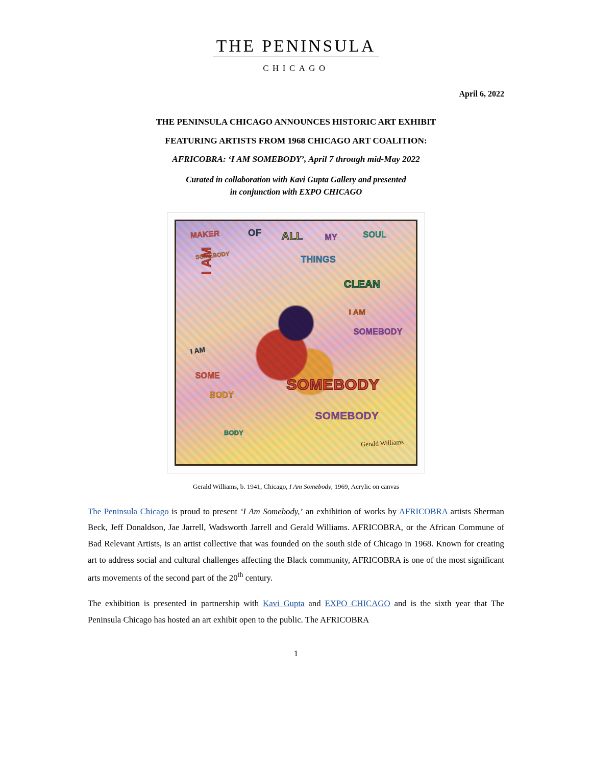THE PENINSULA
CHICAGO
April 6, 2022
The Peninsula Chicago Announces Historic Art Exhibit
Featuring Artists from 1968 Chicago Art Coalition:
Africobra: ‘I Am Somebody’, April 7 through mid-May 2022
Curated in collaboration with Kavi Gupta Gallery and presented
in conjunction with EXPO CHICAGO
Maker Of All My Soul Somebody Things Clean I Am I Am Somebody I Am Some Body Somebody Somebody Body Gerald Williams
Gerald Williams, b. 1941, Chicago, I Am Somebody, 1969, Acrylic on canvas
The Peninsula Chicago is proud to present ‘I Am Somebody,’ an exhibition of works by AFRICOBRA artists Sherman Beck, Jeff Donaldson, Jae Jarrell, Wadsworth Jarrell and Gerald Williams. AFRICOBRA, or the African Commune of Bad Relevant Artists, is an artist collective that was founded on the south side of Chicago in 1968. Known for creating art to address social and cultural challenges affecting the Black community, AFRICOBRA is one of the most significant arts movements of the second part of the 20th century.
The exhibition is presented in partnership with Kavi Gupta and EXPO CHICAGO and is the sixth year that The Peninsula Chicago has hosted an art exhibit open to the public. The AFRICOBRA
1